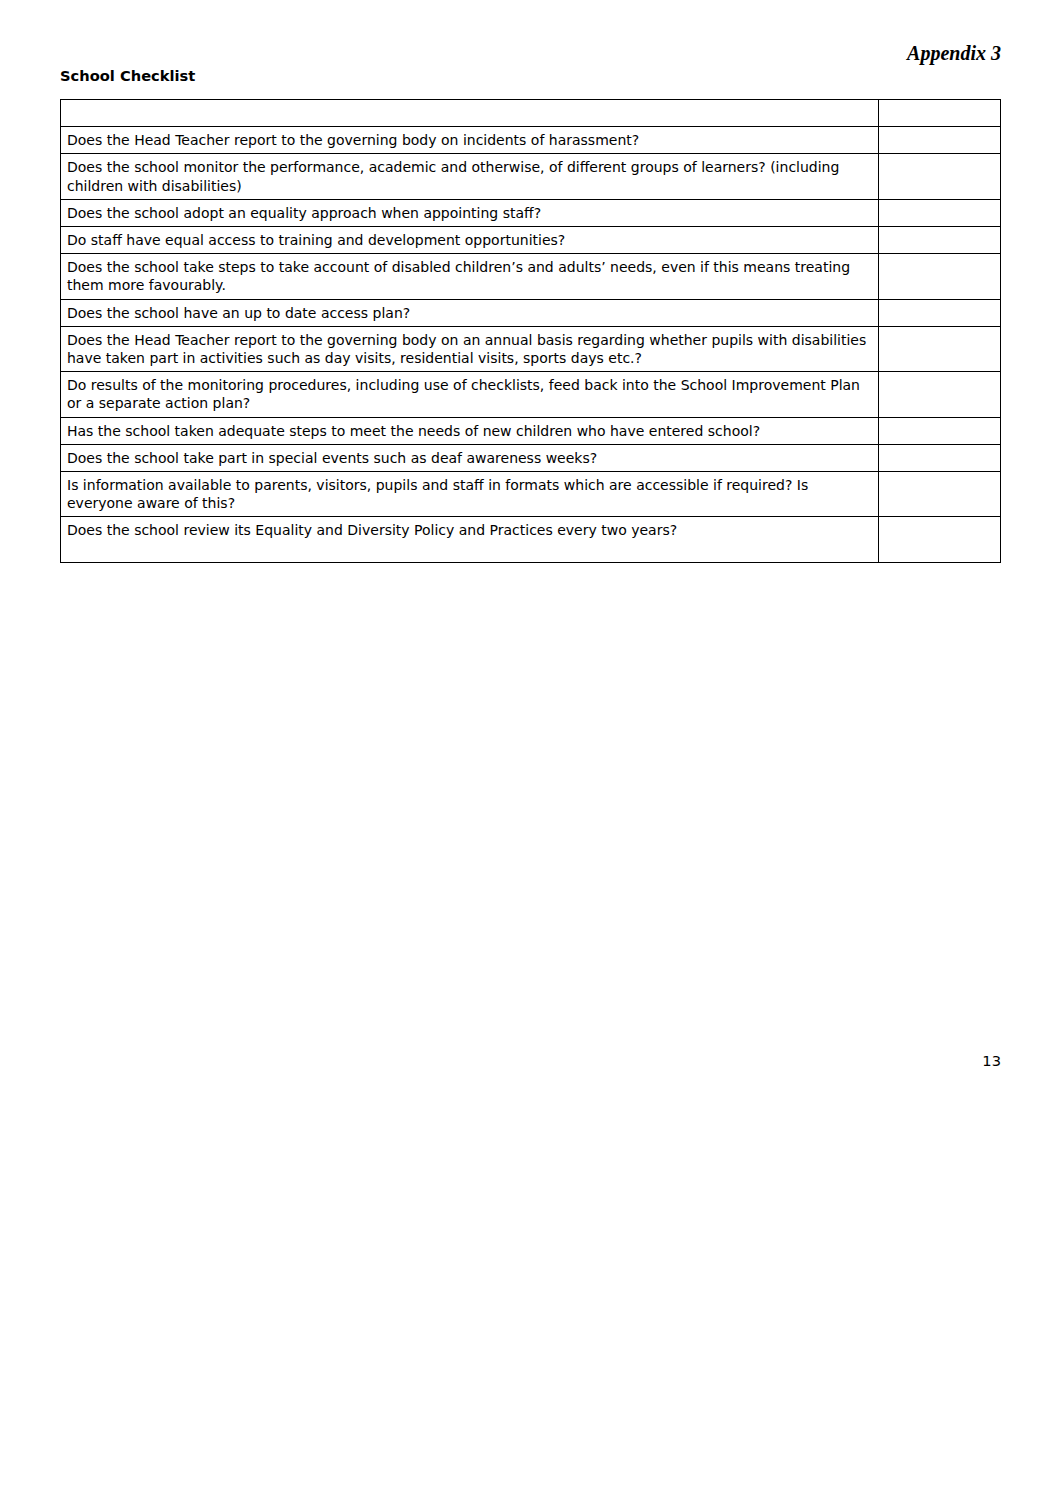Appendix 3
School Checklist
| Does the Head Teacher report to the governing body on incidents of harassment? | |
| Does the school monitor the performance, academic and otherwise, of different groups of learners? (including children with disabilities) | |
| Does the school adopt an equality approach when appointing staff? | |
| Do staff have equal access to training and development opportunities? | |
| Does the school take steps to take account of disabled children’s and adults’ needs, even if this means treating them more favourably. | |
| Does the school have an up to date access plan? | |
| Does the Head Teacher report to the governing body on an annual basis regarding whether pupils with disabilities have taken part in activities such as day visits, residential visits, sports days etc.? | |
| Do results of the monitoring procedures, including use of checklists, feed back into the School Improvement Plan or a separate action plan? | |
| Has the school taken adequate steps to meet the needs of new children who have entered school? | |
| Does the school take part in special events such as deaf awareness weeks? | |
| Is information available to parents, visitors, pupils and staff in formats which are accessible if required? Is everyone aware of this? | |
| Does the school review its Equality and Diversity Policy and Practices every two years? | |
13